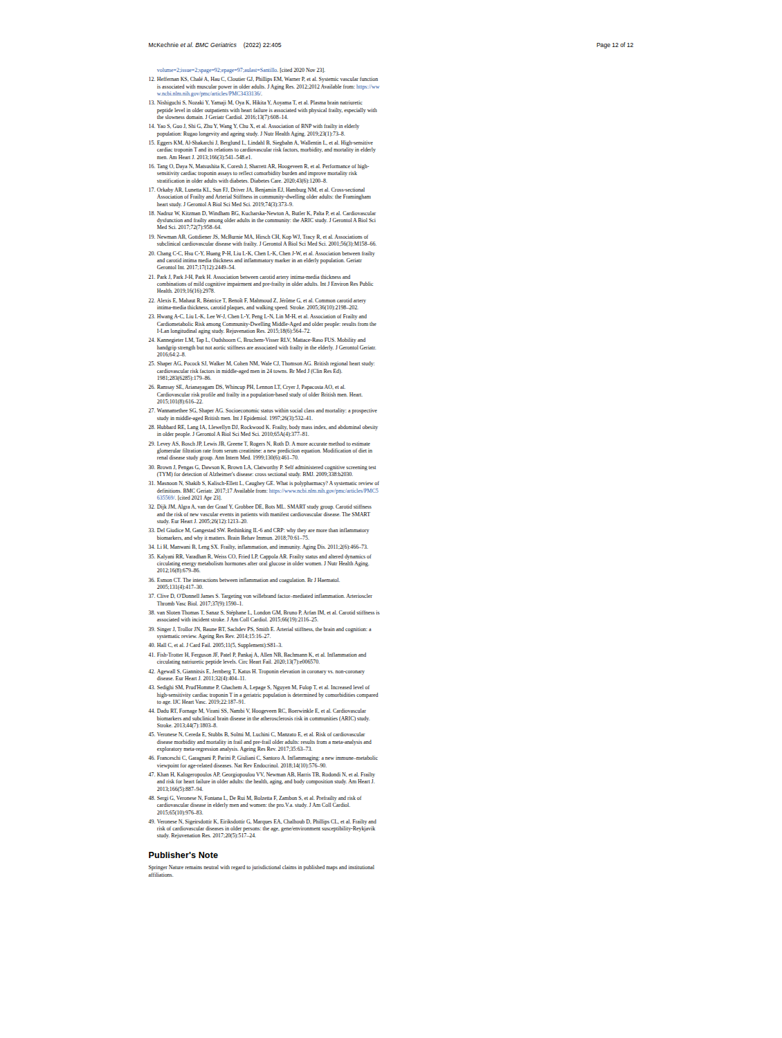McKechnie et al. BMC Geriatrics (2022) 22:405
Page 12 of 12
volume=2;issue=2;spage=92;epage=97;aulast=Santillo. [cited 2020 Nov 23].
Heffernan KS, Chalé A, Hau C, Cloutier GJ, Phillips EM, Warner P, et al. Systemic vascular function is associated with muscular power in older adults. J Aging Res. 2012;2012 Available from: https://www.ncbi.nlm.nih.gov/pmc/articles/PMC3433136/.
Nishiguchi S, Nozaki Y, Yamaji M, Oya K, Hikita Y, Aoyama T, et al. Plasma brain natriuretic peptide level in older outpatients with heart failure is associated with physical frailty, especially with the slowness domain. J Geriatr Cardiol. 2016;13(7):608–14.
Yao S, Guo J, Shi G, Zhu Y, Wang Y, Chu X, et al. Association of BNP with frailty in elderly population: Rugao longevity and ageing study. J Nutr Health Aging. 2019;23(1):73–8.
Eggers KM, Al-Shakarchi J, Berglund L, Lindahl B, Siegbahn A, Wallentin L, et al. High-sensitive cardiac troponin T and its relations to cardiovascular risk factors, morbidity, and mortality in elderly men. Am Heart J. 2013;166(3):541–548.e1.
Tang O, Daya N, Matsushita K, Coresh J, Sharrett AR, Hoogeveen R, et al. Performance of high-sensitivity cardiac troponin assays to reflect comorbidity burden and improve mortality risk stratification in older adults with diabetes. Diabetes Care. 2020;43(6):1200–8.
Orkaby AR, Lunetta KL, Sun FJ, Driver JA, Benjamin EJ, Hamburg NM, et al. Cross-sectional Association of Frailty and Arterial Stiffness in community-dwelling older adults: the Framingham heart study. J Gerontol A Biol Sci Med Sci. 2019;74(3):373–9.
Nadruz W, Kitzman D, Windham BG, Kucharska-Newton A, Butler K, Palta P, et al. Cardiovascular dysfunction and frailty among older adults in the community: the ARIC study. J Gerontol A Biol Sci Med Sci. 2017;72(7):958–64.
Newman AB, Gottdiener JS, McBurnie MA, Hirsch CH, Kop WJ, Tracy R, et al. Associations of subclinical cardiovascular disease with frailty. J Gerontol A Biol Sci Med Sci. 2001;56(3):M158–66.
Chang C-C, Hsu C-Y, Huang P-H, Liu L-K, Chen L-K, Chen J-W, et al. Association between frailty and carotid intima media thickness and inflammatory marker in an elderly population. Geriatr Gerontol Int. 2017;17(12):2449–54.
Park J, Park J-H, Park H. Association between carotid artery intima-media thickness and combinations of mild cognitive impairment and pre-frailty in older adults. Int J Environ Res Public Health. 2019;16(16):2978.
Alexis E, Mahaut R, Béatrice T, Benoît F, Mahmoud Z, Jérôme G, et al. Common carotid artery intima-media thickness, carotid plaques, and walking speed. Stroke. 2005;36(10):2198–202.
Hwang A-C, Liu L-K, Lee W-J, Chen L-Y, Peng L-N, Lin M-H, et al. Association of Frailty and Cardiometabolic Risk among Community-Dwelling Middle-Aged and older people: results from the I-Lan longitudinal aging study. Rejuvenation Res. 2015;18(6):564–72.
Kannegieter LM, Tap L, Oudshoorn C, Bruchem-Visser RLV, Mattace-Raso FUS. Mobility and handgrip strength but not aortic stiffness are associated with frailty in the elderly. J Gerontol Geriatr. 2016;64:2–8.
Shaper AG, Pocock SJ, Walker M, Cohen NM, Wale CJ, Thomson AG. British regional heart study: cardiovascular risk factors in middle-aged men in 24 towns. Br Med J (Clin Res Ed). 1981;283(6285):179–86.
Ramsay SE, Arianayagam DS, Whincup PH, Lennon LT, Cryer J, Papacosta AO, et al. Cardiovascular risk profile and frailty in a population-based study of older British men. Heart. 2015;101(8):616–22.
Wannamethee SG, Shaper AG. Socioeconomic status within social class and mortality: a prospective study in middle-aged British men. Int J Epidemiol. 1997;26(3):532–41.
Hubbard RE, Lang IA, Llewellyn DJ, Rockwood K. Frailty, body mass index, and abdominal obesity in older people. J Gerontol A Biol Sci Med Sci. 2010;65A(4):377–81.
Levey AS, Bosch JP, Lewis JB, Greene T, Rogers N, Roth D. A more accurate method to estimate glomerular filtration rate from serum creatinine: a new prediction equation. Modification of diet in renal disease study group. Ann Intern Med. 1999;130(6):461–70.
Brown J, Pengas G, Dawson K, Brown LA, Clatworthy P. Self administered cognitive screening test (TYM) for detection of Alzheimer's disease: cross sectional study. BMJ. 2009;338:b2030.
Masnoon N, Shakib S, Kalisch-Ellett L, Caughey GE. What is polypharmacy? A systematic review of definitions. BMC Geriatr. 2017;17 Available from: https://www.ncbi.nlm.nih.gov/pmc/articles/PMC5635569/. [cited 2021 Apr 23].
Dijk JM, Algra A, van der Graaf Y, Grobbee DE, Bots ML. SMART study group. Carotid stiffness and the risk of new vascular events in patients with manifest cardiovascular disease. The SMART study. Eur Heart J. 2005;26(12):1213–20.
Del Giudice M, Gangestad SW. Rethinking IL-6 and CRP: why they are more than inflammatory biomarkers, and why it matters. Brain Behav Immun. 2018;70:61–75.
Li H, Manwani B, Leng SX. Frailty, inflammation, and immunity. Aging Dis. 2011;2(6):466–73.
Kalyani RR, Varadhan R, Weiss CO, Fried LP, Cappola AR. Frailty status and altered dynamics of circulating energy metabolism hormones after oral glucose in older women. J Nutr Health Aging. 2012;16(8):679–86.
Esmon CT. The interactions between inflammation and coagulation. Br J Haematol. 2005;131(4):417–30.
Clive D, O'Donnell James S. Targeting von willebrand factor–mediated inflammation. Arterioscler Thromb Vasc Biol. 2017;37(9):1590–1.
van Sloten Thomas T, Sanaz S, Stéphane L, London GM, Bruno P, Arfan IM, et al. Carotid stiffness is associated with incident stroke. J Am Coll Cardiol. 2015;66(19):2116–25.
Singer J, Trollor JN, Baune BT, Sachdev PS, Smith E. Arterial stiffness, the brain and cognition: a systematic review. Ageing Res Rev. 2014;15:16–27.
Hall C, et al. J Card Fail. 2005;11(5, Supplement):S81–3.
Fish-Trotter H, Ferguson JF, Patel P, Pankaj A, Allen NB, Bachmann K, et al. Inflammation and circulating natriuretic peptide levels. Circ Heart Fail. 2020;13(7):e006570.
Agewall S, Giannitsis E, Jernberg T, Katus H. Troponin elevation in coronary vs. non-coronary disease. Eur Heart J. 2011;32(4):404–11.
Sedighi SM, Prud'Homme P, Ghachem A, Lepage S, Nguyen M, Fulop T, et al. Increased level of high-sensitivity cardiac troponin T in a geriatric population is determined by comorbidities compared to age. IJC Heart Vasc. 2019;22:187–91.
Dadu RT, Fornage M, Virani SS, Nambi V, Hoogeveen RC, Boerwinkle E, et al. Cardiovascular biomarkers and subclinical brain disease in the atherosclerosis risk in communities (ARIC) study. Stroke. 2013;44(7):1803–8.
Veronese N, Cereda E, Stubbs B, Solmi M, Luchini C, Manzato E, et al. Risk of cardiovascular disease morbidity and mortality in frail and pre-frail older adults: results from a meta-analysis and exploratory meta-regression analysis. Ageing Res Rev. 2017;35:63–73.
Franceschi C, Garagnani P, Parini P, Giuliani C, Santoro A. Inflammaging: a new immune–metabolic viewpoint for age-related diseases. Nat Rev Endocrinol. 2018;14(10):576–90.
Khan H, Kalogeropoulos AP, Georgiopoulou VV, Newman AB, Harris TB, Rodondi N, et al. Frailty and risk for heart failure in older adults: the health, aging, and body composition study. Am Heart J. 2013;166(5):887–94.
Sergi G, Veronese N, Fontana L, De Rui M, Bolzetta F, Zambon S, et al. Prefrailty and risk of cardiovascular disease in elderly men and women: the pro.V.a. study. J Am Coll Cardiol. 2015;65(10):976–83.
Veronese N, Sigeirsdottir K, Eiriksdottir G, Marques EA, Chalhoub D, Phillips CL, et al. Frailty and risk of cardiovascular diseases in older persons: the age, gene/environment susceptibility-Reykjavik study. Rejuvenation Res. 2017;20(5):517–24.
Publisher's Note
Springer Nature remains neutral with regard to jurisdictional claims in published maps and institutional affiliations.